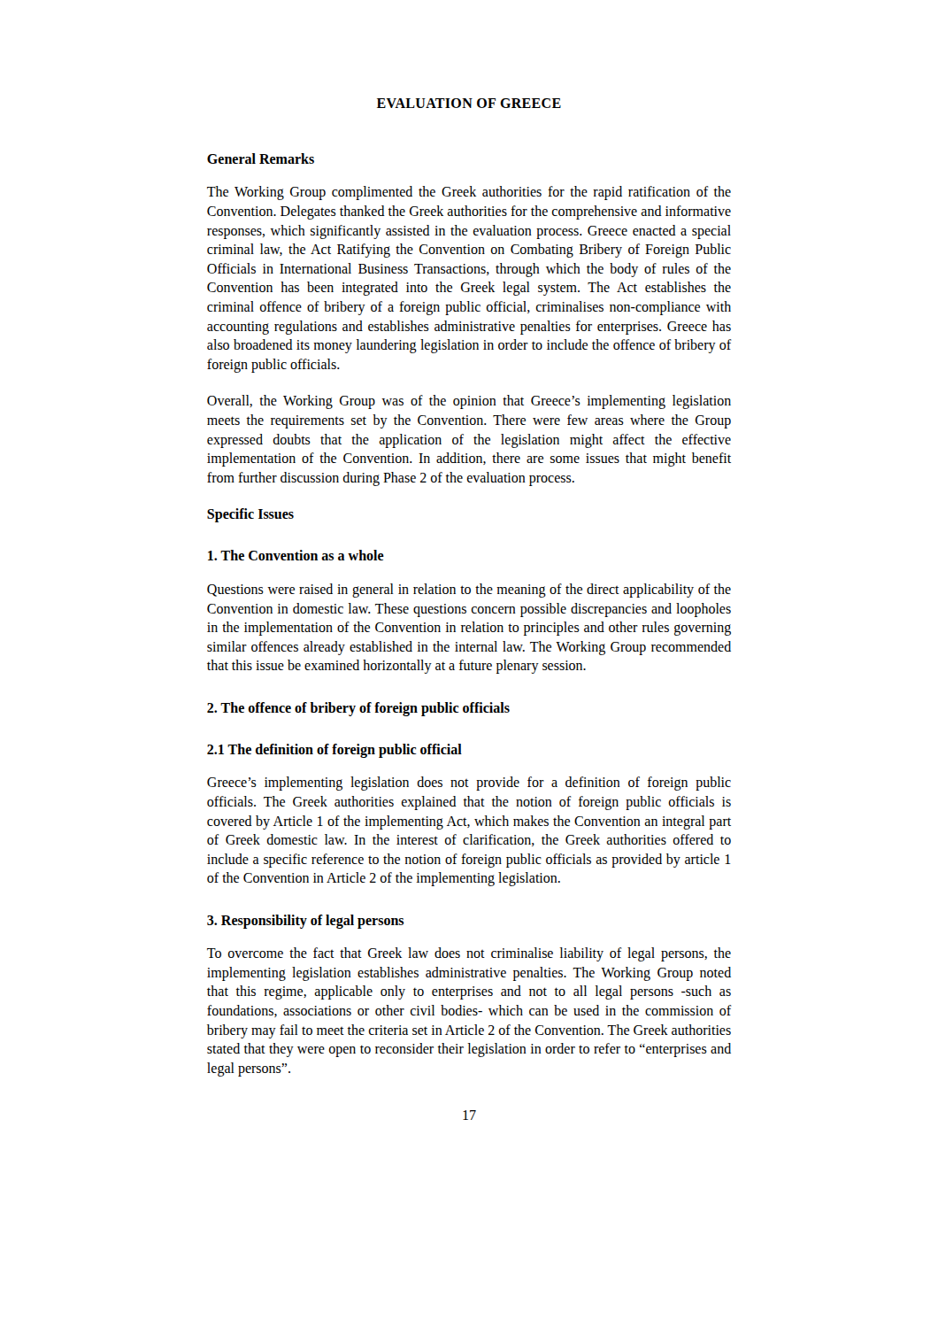EVALUATION OF GREECE
General Remarks
The Working Group complimented the Greek authorities for the rapid ratification of the Convention. Delegates thanked the Greek authorities for the comprehensive and informative responses, which significantly assisted in the evaluation process. Greece enacted a special criminal law, the Act Ratifying the Convention on Combating Bribery of Foreign Public Officials in International Business Transactions, through which the body of rules of the Convention has been integrated into the Greek legal system. The Act establishes the criminal offence of bribery of a foreign public official, criminalises non-compliance with accounting regulations and establishes administrative penalties for enterprises. Greece has also broadened its money laundering legislation in order to include the offence of bribery of foreign public officials.
Overall, the Working Group was of the opinion that Greece’s implementing legislation meets the requirements set by the Convention. There were few areas where the Group expressed doubts that the application of the legislation might affect the effective implementation of the Convention. In addition, there are some issues that might benefit from further discussion during Phase 2 of the evaluation process.
Specific Issues
1. The Convention as a whole
Questions were raised in general in relation to the meaning of the direct applicability of the Convention in domestic law. These questions concern possible discrepancies and loopholes in the implementation of the Convention in relation to principles and other rules governing similar offences already established in the internal law. The Working Group recommended that this issue be examined horizontally at a future plenary session.
2. The offence of bribery of foreign public officials
2.1 The definition of foreign public official
Greece’s implementing legislation does not provide for a definition of foreign public officials. The Greek authorities explained that the notion of foreign public officials is covered by Article 1 of the implementing Act, which makes the Convention an integral part of Greek domestic law. In the interest of clarification, the Greek authorities offered to include a specific reference to the notion of foreign public officials as provided by article 1 of the Convention in Article 2 of the implementing legislation.
3. Responsibility of legal persons
To overcome the fact that Greek law does not criminalise liability of legal persons, the implementing legislation establishes administrative penalties. The Working Group noted that this regime, applicable only to enterprises and not to all legal persons -such as foundations, associations or other civil bodies- which can be used in the commission of bribery may fail to meet the criteria set in Article 2 of the Convention. The Greek authorities stated that they were open to reconsider their legislation in order to refer to “enterprises and legal persons”.
17